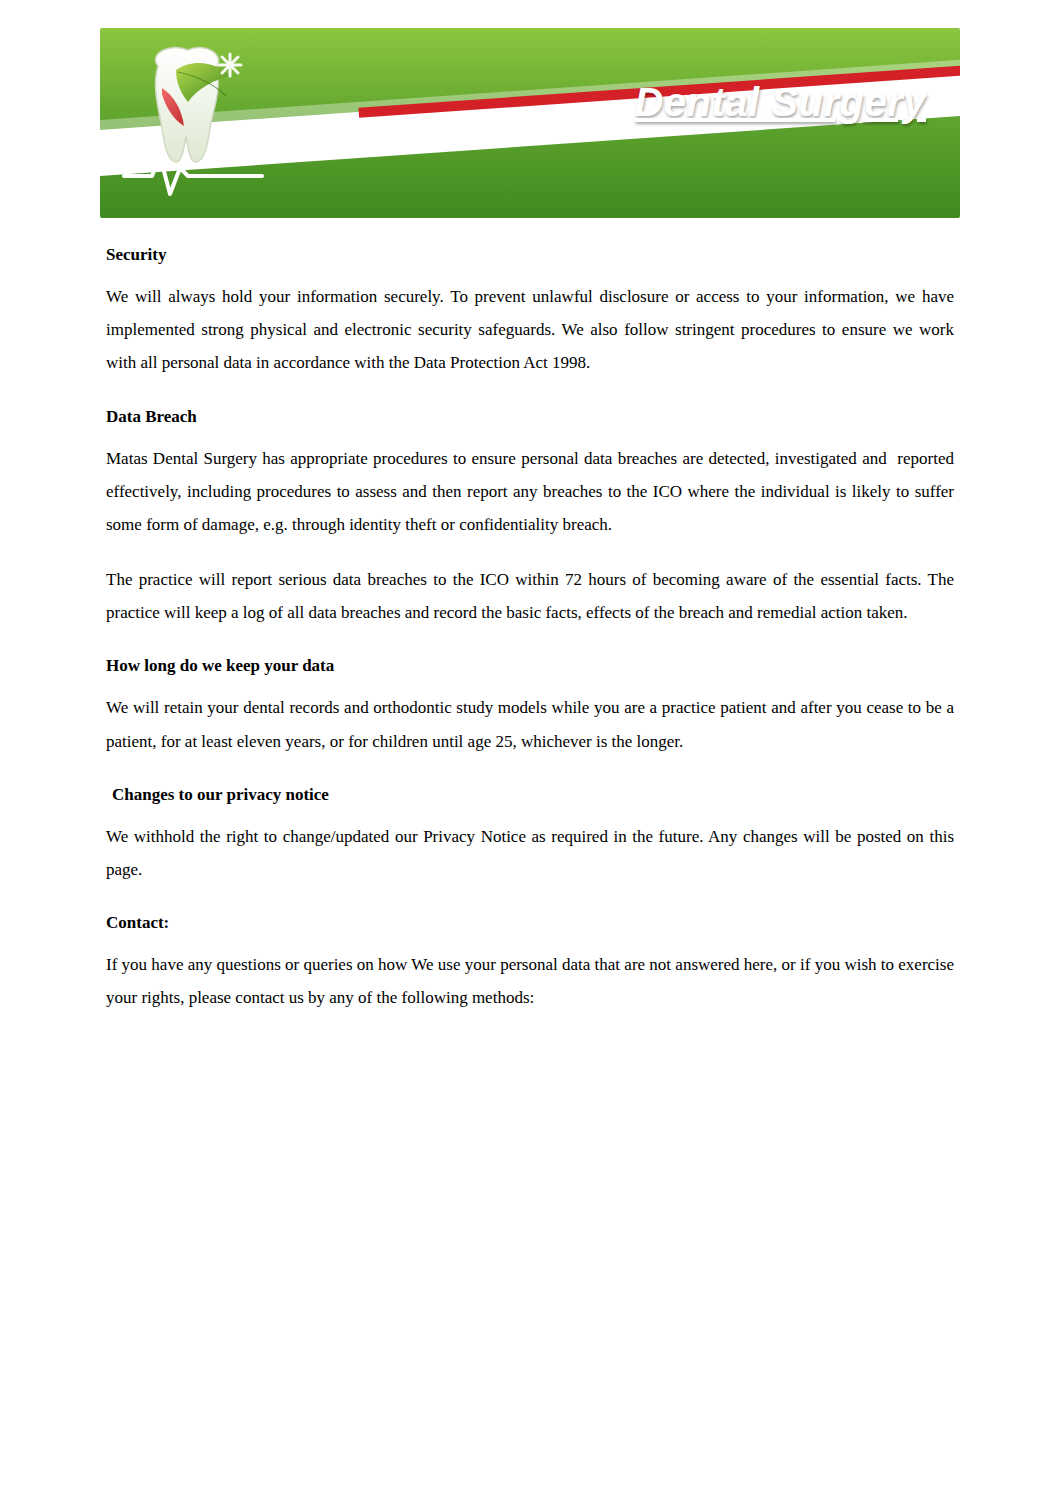Dental Surgery
Security
We will always hold your information securely. To prevent unlawful disclosure or access to your information, we have implemented strong physical and electronic security safeguards. We also follow stringent procedures to ensure we work with all personal data in accordance with the Data Protection Act 1998.
Data Breach
Matas Dental Surgery has appropriate procedures to ensure personal data breaches are detected, investigated and reported effectively, including procedures to assess and then report any breaches to the ICO where the individual is likely to suffer some form of damage, e.g. through identity theft or confidentiality breach.
The practice will report serious data breaches to the ICO within 72 hours of becoming aware of the essential facts. The practice will keep a log of all data breaches and record the basic facts, effects of the breach and remedial action taken.
How long do we keep your data
We will retain your dental records and orthodontic study models while you are a practice patient and after you cease to be a patient, for at least eleven years, or for children until age 25, whichever is the longer.
Changes to our privacy notice
We withhold the right to change/updated our Privacy Notice as required in the future. Any changes will be posted on this page.
Contact:
If you have any questions or queries on how We use your personal data that are not answered here, or if you wish to exercise your rights, please contact us by any of the following methods: